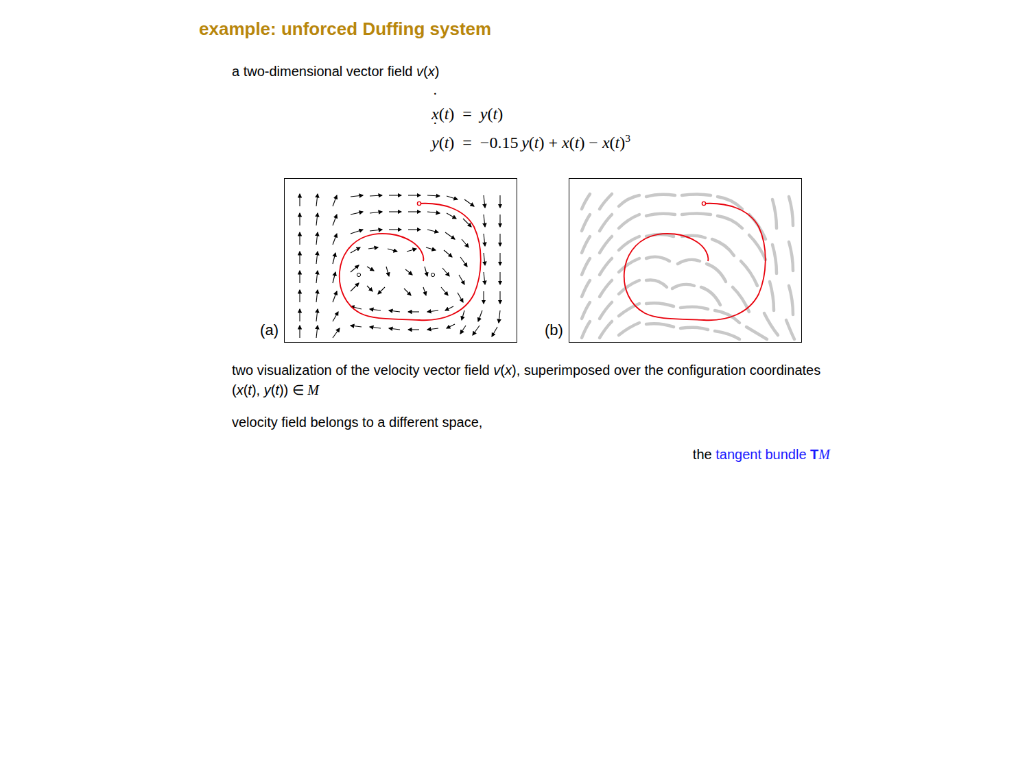example: unforced Duffing system
a two-dimensional vector field v(x)
| x ( t ) | = | y ( t ) |
| y ( t ) | = | −0.15 y ( t ) + x ( t ) − x ( t ) 3 |
(a)
(b)
two visualization of the velocity vector field v(x), superimposed over the configuration coordinates (x(t), y(t)) ∈ M
velocity field belongs to a different space,
the tangent bundle TM